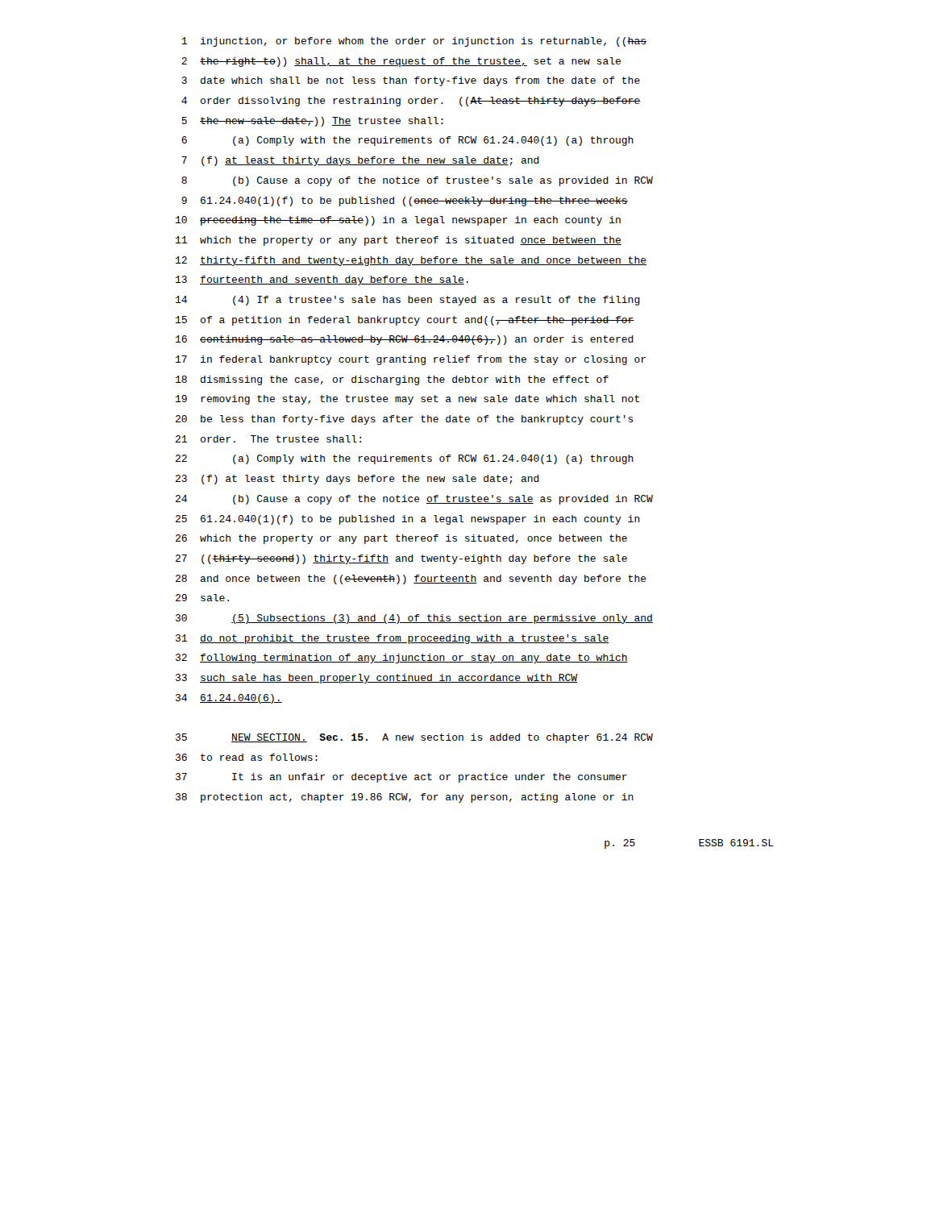1 injunction, or before whom the order or injunction is returnable, ((has
2 the right to)) shall, at the request of the trustee, set a new sale
3 date which shall be not less than forty-five days from the date of the
4 order dissolving the restraining order. ((At least thirty days before
5 the new sale date,)) The trustee shall:
6 (a) Comply with the requirements of RCW 61.24.040(1) (a) through
7(f) at least thirty days before the new sale date; and
8 (b) Cause a copy of the notice of trustee's sale as provided in RCW
961.24.040(1)(f) to be published ((once weekly during the three weeks
10 preceding the time of sale)) in a legal newspaper in each county in
11 which the property or any part thereof is situated once between the
12 thirty-fifth and twenty-eighth day before the sale and once between the
13 fourteenth and seventh day before the sale.
14 (4) If a trustee's sale has been stayed as a result of the filing
15 of a petition in federal bankruptcy court and((, after the period for
16 continuing sale as allowed by RCW 61.24.040(6),)) an order is entered
17 in federal bankruptcy court granting relief from the stay or closing or
18 dismissing the case, or discharging the debtor with the effect of
19 removing the stay, the trustee may set a new sale date which shall not
20 be less than forty-five days after the date of the bankruptcy court's
21 order. The trustee shall:
22 (a) Comply with the requirements of RCW 61.24.040(1) (a) through
23(f) at least thirty days before the new sale date; and
24 (b) Cause a copy of the notice of trustee's sale as provided in RCW
2561.24.040(1)(f) to be published in a legal newspaper in each county in
26 which the property or any part thereof is situated, once between the
27((thirty-second)) thirty-fifth and twenty-eighth day before the sale
28 and once between the ((eleventh)) fourteenth and seventh day before the
29 sale.
30 (5) Subsections (3) and (4) of this section are permissive only and
31 do not prohibit the trustee from proceeding with a trustee's sale
32 following termination of any injunction or stay on any date to which
33 such sale has been properly continued in accordance with RCW
3461.24.040(6).
35 NEW SECTION. Sec. 15. A new section is added to chapter 61.24 RCW
36 to read as follows:
37 It is an unfair or deceptive act or practice under the consumer
38 protection act, chapter 19.86 RCW, for any person, acting alone or in
p. 25 ESSB 6191.SL